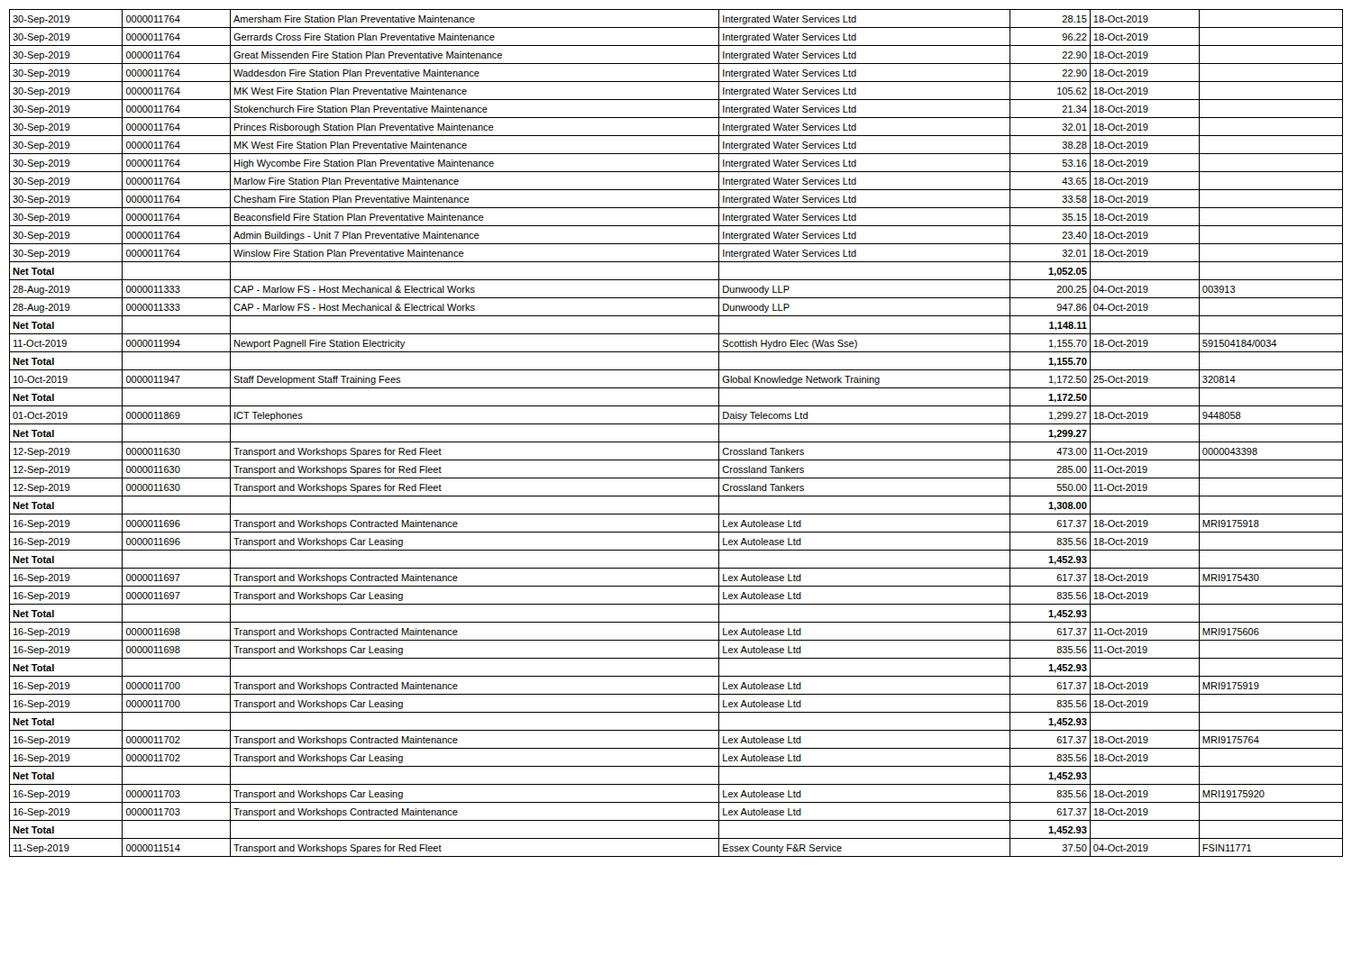| 30-Sep-2019 | 0000011764 | Amersham Fire Station Plan Preventative Maintenance | Intergrated Water Services Ltd | 28.15 | 18-Oct-2019 | |
| 30-Sep-2019 | 0000011764 | Gerrards Cross Fire Station Plan Preventative Maintenance | Intergrated Water Services Ltd | 96.22 | 18-Oct-2019 | |
| 30-Sep-2019 | 0000011764 | Great Missenden Fire Station Plan Preventative Maintenance | Intergrated Water Services Ltd | 22.90 | 18-Oct-2019 | |
| 30-Sep-2019 | 0000011764 | Waddesdon Fire Station Plan Preventative Maintenance | Intergrated Water Services Ltd | 22.90 | 18-Oct-2019 | |
| 30-Sep-2019 | 0000011764 | MK West Fire Station Plan Preventative Maintenance | Intergrated Water Services Ltd | 105.62 | 18-Oct-2019 | |
| 30-Sep-2019 | 0000011764 | Stokenchurch Fire Station Plan Preventative Maintenance | Intergrated Water Services Ltd | 21.34 | 18-Oct-2019 | |
| 30-Sep-2019 | 0000011764 | Princes Risborough Station Plan Preventative Maintenance | Intergrated Water Services Ltd | 32.01 | 18-Oct-2019 | |
| 30-Sep-2019 | 0000011764 | MK West Fire Station Plan Preventative Maintenance | Intergrated Water Services Ltd | 38.28 | 18-Oct-2019 | |
| 30-Sep-2019 | 0000011764 | High Wycombe Fire Station Plan Preventative Maintenance | Intergrated Water Services Ltd | 53.16 | 18-Oct-2019 | |
| 30-Sep-2019 | 0000011764 | Marlow Fire Station Plan Preventative Maintenance | Intergrated Water Services Ltd | 43.65 | 18-Oct-2019 | |
| 30-Sep-2019 | 0000011764 | Chesham Fire Station Plan Preventative Maintenance | Intergrated Water Services Ltd | 33.58 | 18-Oct-2019 | |
| 30-Sep-2019 | 0000011764 | Beaconsfield Fire Station Plan Preventative Maintenance | Intergrated Water Services Ltd | 35.15 | 18-Oct-2019 | |
| 30-Sep-2019 | 0000011764 | Admin Buildings - Unit 7 Plan Preventative Maintenance | Intergrated Water Services Ltd | 23.40 | 18-Oct-2019 | |
| 30-Sep-2019 | 0000011764 | Winslow Fire Station Plan Preventative Maintenance | Intergrated Water Services Ltd | 32.01 | 18-Oct-2019 | |
| Net Total | | | | 1,052.05 | | |
| 28-Aug-2019 | 0000011333 | CAP - Marlow FS - Host Mechanical & Electrical Works | Dunwoody LLP | 200.25 | 04-Oct-2019 | 003913 |
| 28-Aug-2019 | 0000011333 | CAP - Marlow FS - Host Mechanical & Electrical Works | Dunwoody LLP | 947.86 | 04-Oct-2019 | |
| Net Total | | | | 1,148.11 | | |
| 11-Oct-2019 | 0000011994 | Newport Pagnell Fire Station Electricity | Scottish Hydro Elec (Was Sse) | 1,155.70 | 18-Oct-2019 | 591504184/0034 |
| Net Total | | | | 1,155.70 | | |
| 10-Oct-2019 | 0000011947 | Staff Development Staff Training Fees | Global Knowledge Network Training | 1,172.50 | 25-Oct-2019 | 320814 |
| Net Total | | | | 1,172.50 | | |
| 01-Oct-2019 | 0000011869 | ICT Telephones | Daisy Telecoms Ltd | 1,299.27 | 18-Oct-2019 | 9448058 |
| Net Total | | | | 1,299.27 | | |
| 12-Sep-2019 | 0000011630 | Transport and Workshops Spares for Red Fleet | Crossland Tankers | 473.00 | 11-Oct-2019 | 0000043398 |
| 12-Sep-2019 | 0000011630 | Transport and Workshops Spares for Red Fleet | Crossland Tankers | 285.00 | 11-Oct-2019 | |
| 12-Sep-2019 | 0000011630 | Transport and Workshops Spares for Red Fleet | Crossland Tankers | 550.00 | 11-Oct-2019 | |
| Net Total | | | | 1,308.00 | | |
| 16-Sep-2019 | 0000011696 | Transport and Workshops Contracted Maintenance | Lex Autolease Ltd | 617.37 | 18-Oct-2019 | MRI9175918 |
| 16-Sep-2019 | 0000011696 | Transport and Workshops Car Leasing | Lex Autolease Ltd | 835.56 | 18-Oct-2019 | |
| Net Total | | | | 1,452.93 | | |
| 16-Sep-2019 | 0000011697 | Transport and Workshops Contracted Maintenance | Lex Autolease Ltd | 617.37 | 18-Oct-2019 | MRI9175430 |
| 16-Sep-2019 | 0000011697 | Transport and Workshops Car Leasing | Lex Autolease Ltd | 835.56 | 18-Oct-2019 | |
| Net Total | | | | 1,452.93 | | |
| 16-Sep-2019 | 0000011698 | Transport and Workshops Contracted Maintenance | Lex Autolease Ltd | 617.37 | 11-Oct-2019 | MRI9175606 |
| 16-Sep-2019 | 0000011698 | Transport and Workshops Car Leasing | Lex Autolease Ltd | 835.56 | 11-Oct-2019 | |
| Net Total | | | | 1,452.93 | | |
| 16-Sep-2019 | 0000011700 | Transport and Workshops Contracted Maintenance | Lex Autolease Ltd | 617.37 | 18-Oct-2019 | MRI9175919 |
| 16-Sep-2019 | 0000011700 | Transport and Workshops Car Leasing | Lex Autolease Ltd | 835.56 | 18-Oct-2019 | |
| Net Total | | | | 1,452.93 | | |
| 16-Sep-2019 | 0000011702 | Transport and Workshops Contracted Maintenance | Lex Autolease Ltd | 617.37 | 18-Oct-2019 | MRI9175764 |
| 16-Sep-2019 | 0000011702 | Transport and Workshops Car Leasing | Lex Autolease Ltd | 835.56 | 18-Oct-2019 | |
| Net Total | | | | 1,452.93 | | |
| 16-Sep-2019 | 0000011703 | Transport and Workshops Car Leasing | Lex Autolease Ltd | 835.56 | 18-Oct-2019 | MRI19175920 |
| 16-Sep-2019 | 0000011703 | Transport and Workshops Contracted Maintenance | Lex Autolease Ltd | 617.37 | 18-Oct-2019 | |
| Net Total | | | | 1,452.93 | | |
| 11-Sep-2019 | 0000011514 | Transport and Workshops Spares for Red Fleet | Essex County F&R Service | 37.50 | 04-Oct-2019 | FSIN11771 |